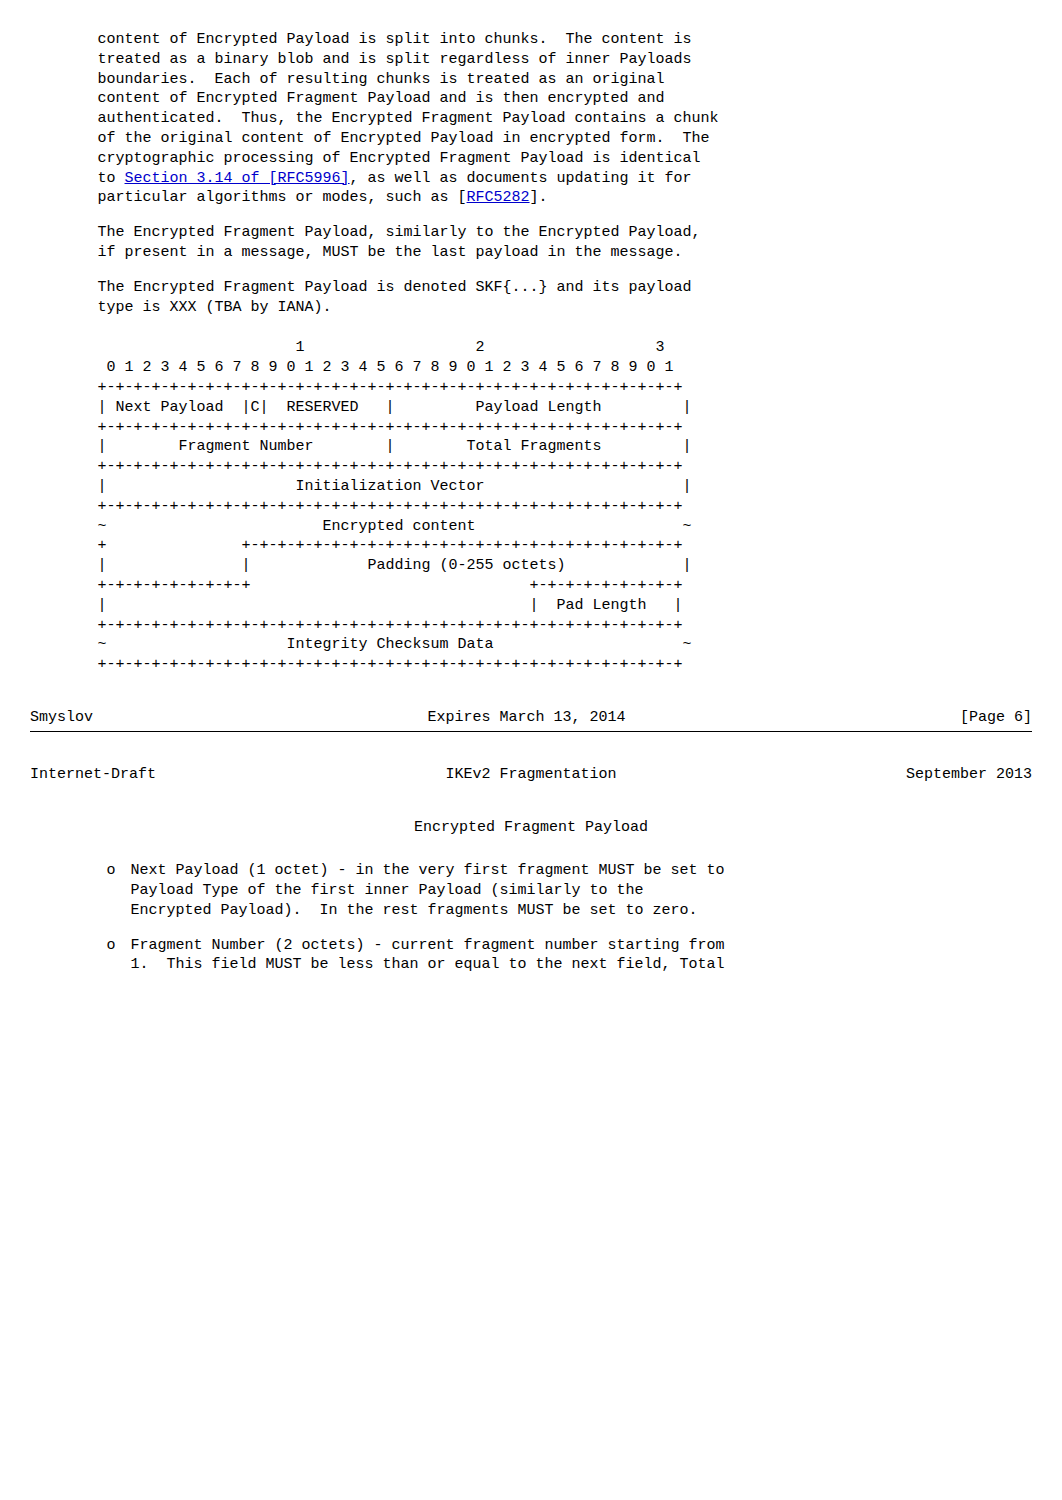content of Encrypted Payload is split into chunks. The content is treated as a binary blob and is split regardless of inner Payloads boundaries. Each of resulting chunks is treated as an original content of Encrypted Fragment Payload and is then encrypted and authenticated. Thus, the Encrypted Fragment Payload contains a chunk of the original content of Encrypted Payload in encrypted form. The cryptographic processing of Encrypted Fragment Payload is identical to Section 3.14 of [RFC5996], as well as documents updating it for particular algorithms or modes, such as [RFC5282].
The Encrypted Fragment Payload, similarly to the Encrypted Payload, if present in a message, MUST be the last payload in the message.
The Encrypted Fragment Payload is denoted SKF{...} and its payload type is XXX (TBA by IANA).
                      1                   2                   3
 0 1 2 3 4 5 6 7 8 9 0 1 2 3 4 5 6 7 8 9 0 1 2 3 4 5 6 7 8 9 0 1
+-+-+-+-+-+-+-+-+-+-+-+-+-+-+-+-+-+-+-+-+-+-+-+-+-+-+-+-+-+-+-+-+
| Next Payload  |C|  RESERVED   |         Payload Length         |
+-+-+-+-+-+-+-+-+-+-+-+-+-+-+-+-+-+-+-+-+-+-+-+-+-+-+-+-+-+-+-+-+
|        Fragment Number        |        Total Fragments         |
+-+-+-+-+-+-+-+-+-+-+-+-+-+-+-+-+-+-+-+-+-+-+-+-+-+-+-+-+-+-+-+-+
|                     Initialization Vector                      |
+-+-+-+-+-+-+-+-+-+-+-+-+-+-+-+-+-+-+-+-+-+-+-+-+-+-+-+-+-+-+-+-+
~                        Encrypted content                       ~
+               +-+-+-+-+-+-+-+-+-+-+-+-+-+-+-+-+-+-+-+-+-+-+-+-+
|               |             Padding (0-255 octets)             |
+-+-+-+-+-+-+-+-+                               +-+-+-+-+-+-+-+-+
|                                               |  Pad Length   |
+-+-+-+-+-+-+-+-+-+-+-+-+-+-+-+-+-+-+-+-+-+-+-+-+-+-+-+-+-+-+-+-+
~                    Integrity Checksum Data                     ~
+-+-+-+-+-+-+-+-+-+-+-+-+-+-+-+-+-+-+-+-+-+-+-+-+-+-+-+-+-+-+-+-+
Smyslov Expires March 13, 2014 [Page 6]
Internet-Draft IKEv2 Fragmentation September 2013
Encrypted Fragment Payload
Next Payload (1 octet) - in the very first fragment MUST be set to Payload Type of the first inner Payload (similarly to the Encrypted Payload). In the rest fragments MUST be set to zero.
Fragment Number (2 octets) - current fragment number starting from 1. This field MUST be less than or equal to the next field, Total